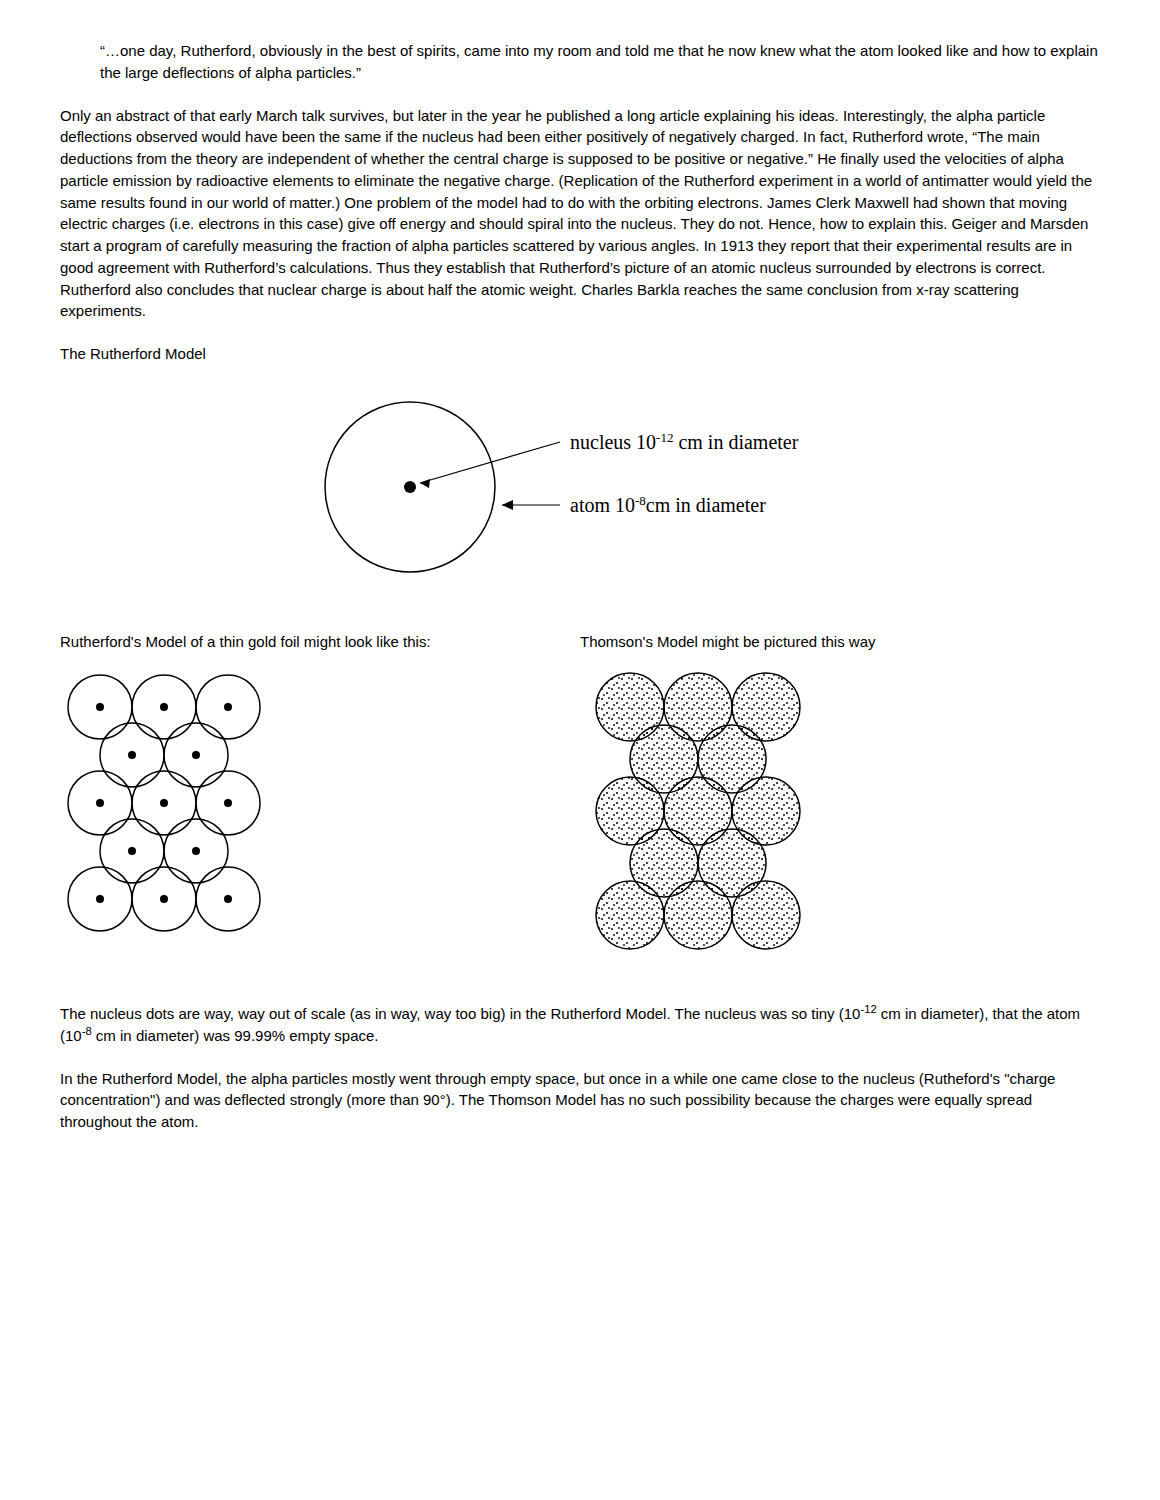“…one day, Rutherford, obviously in the best of spirits, came into my room and told me that he now knew what the atom looked like and how to explain the large deflections of alpha particles.”
Only an abstract of that early March talk survives, but later in the year he published a long article explaining his ideas. Interestingly, the alpha particle deflections observed would have been the same if the nucleus had been either positively of negatively charged. In fact, Rutherford wrote, “The main deductions from the theory are independent of whether the central charge is supposed to be positive or negative.” He finally used the velocities of alpha particle emission by radioactive elements to eliminate the negative charge. (Replication of the Rutherford experiment in a world of antimatter would yield the same results found in our world of matter.) One problem of the model had to do with the orbiting electrons. James Clerk Maxwell had shown that moving electric charges (i.e. electrons in this case) give off energy and should spiral into the nucleus. They do not. Hence, how to explain this. Geiger and Marsden start a program of carefully measuring the fraction of alpha particles scattered by various angles. In 1913 they report that their experimental results are in good agreement with Rutherford’s calculations. Thus they establish that Rutherford’s picture of an atomic nucleus surrounded by electrons is correct. Rutherford also concludes that nuclear charge is about half the atomic weight. Charles Barkla reaches the same conclusion from x-ray scattering experiments.
The Rutherford Model
nucleus 10-12 cm in diameter atom 10-8cm in diameter
| Rutherford's Model of a thin gold foil might look like this: | Thomson's Model might be pictured this way |
The nucleus dots are way, way out of scale (as in way, way too big) in the Rutherford Model. The nucleus was so tiny (10-12 cm in diameter), that the atom (10-8 cm in diameter) was 99.99% empty space.
In the Rutherford Model, the alpha particles mostly went through empty space, but once in a while one came close to the nucleus (Rutheford's "charge concentration") and was deflected strongly (more than 90°). The Thomson Model has no such possibility because the charges were equally spread throughout the atom.